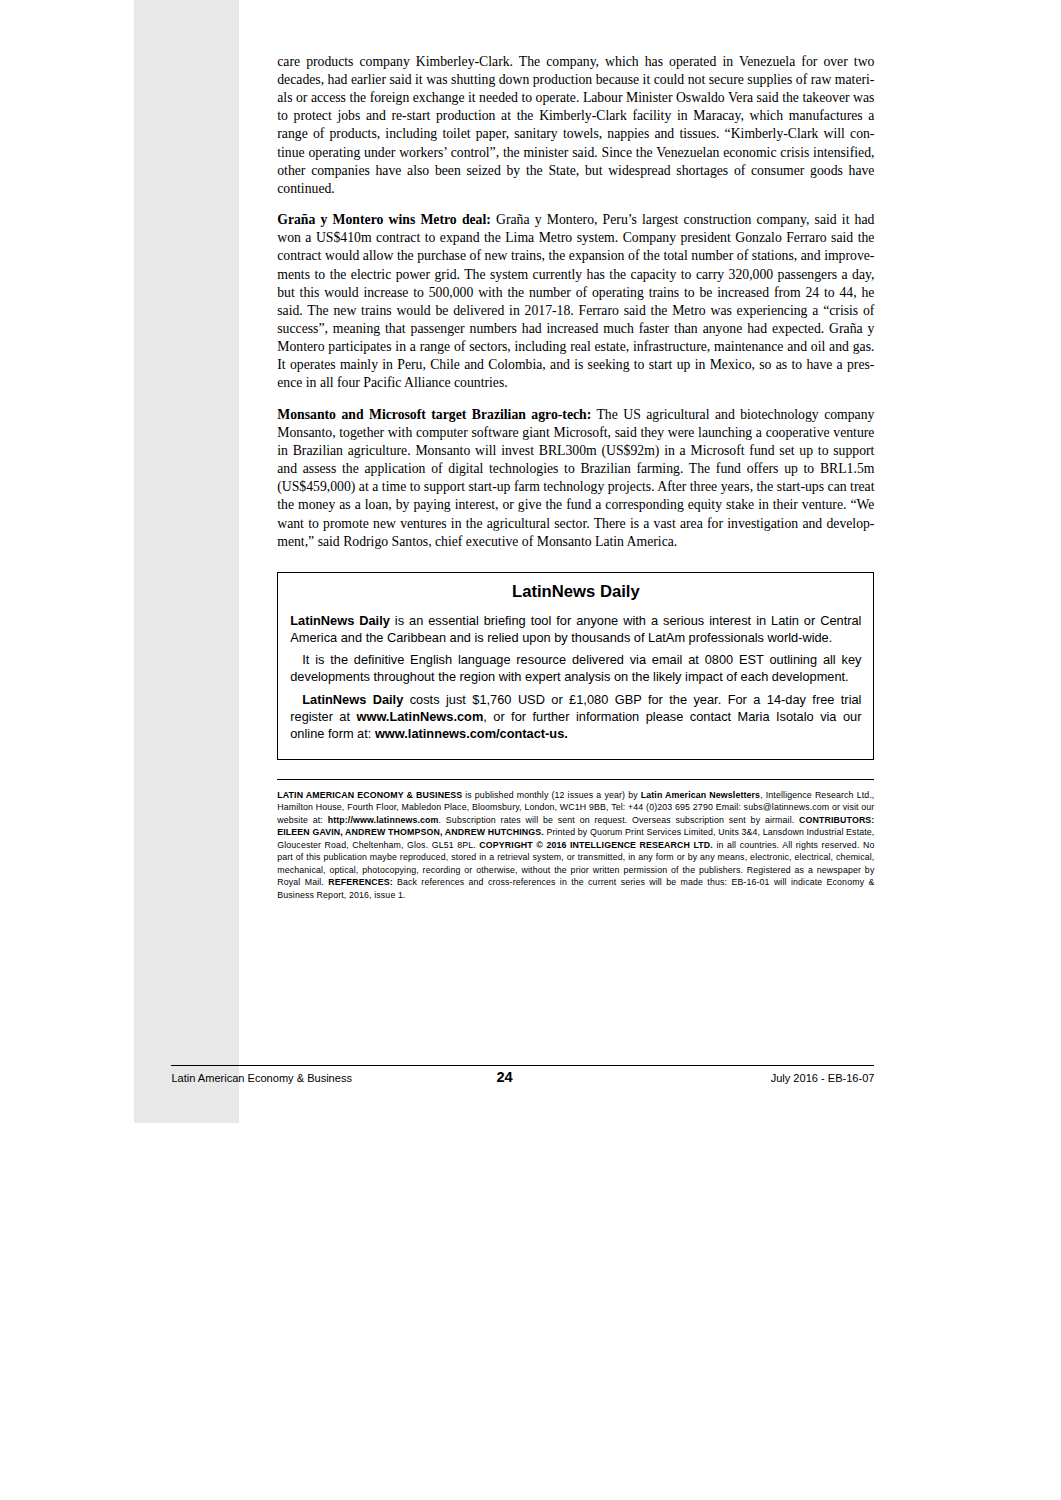care products company Kimberley-Clark. The company, which has operated in Venezuela for over two decades, had earlier said it was shutting down production because it could not secure supplies of raw materials or access the foreign exchange it needed to operate. Labour Minister Oswaldo Vera said the takeover was to protect jobs and re-start production at the Kimberly-Clark facility in Maracay, which manufactures a range of products, including toilet paper, sanitary towels, nappies and tissues. “Kimberly-Clark will continue operating under workers’ control”, the minister said. Since the Venezuelan economic crisis intensified, other companies have also been seized by the State, but widespread shortages of consumer goods have continued.
Graña y Montero wins Metro deal: Graña y Montero, Peru’s largest construction company, said it had won a US$410m contract to expand the Lima Metro system. Company president Gonzalo Ferraro said the contract would allow the purchase of new trains, the expansion of the total number of stations, and improvements to the electric power grid. The system currently has the capacity to carry 320,000 passengers a day, but this would increase to 500,000 with the number of operating trains to be increased from 24 to 44, he said. The new trains would be delivered in 2017-18. Ferraro said the Metro was experiencing a “crisis of success”, meaning that passenger numbers had increased much faster than anyone had expected. Graña y Montero participates in a range of sectors, including real estate, infrastructure, maintenance and oil and gas. It operates mainly in Peru, Chile and Colombia, and is seeking to start up in Mexico, so as to have a presence in all four Pacific Alliance countries.
Monsanto and Microsoft target Brazilian agro-tech: The US agricultural and biotechnology company Monsanto, together with computer software giant Microsoft, said they were launching a cooperative venture in Brazilian agriculture. Monsanto will invest BRL300m (US$92m) in a Microsoft fund set up to support and assess the application of digital technologies to Brazilian farming. The fund offers up to BRL1.5m (US$459,000) at a time to support start-up farm technology projects. After three years, the start-ups can treat the money as a loan, by paying interest, or give the fund a corresponding equity stake in their venture. “We want to promote new ventures in the agricultural sector. There is a vast area for investigation and development,” said Rodrigo Santos, chief executive of Monsanto Latin America.
LatinNews Daily
LatinNews Daily is an essential briefing tool for anyone with a serious interest in Latin or Central America and the Caribbean and is relied upon by thousands of LatAm professionals world-wide.
It is the definitive English language resource delivered via email at 0800 EST outlining all key developments throughout the region with expert analysis on the likely impact of each development.
LatinNews Daily costs just $1,760 USD or £1,080 GBP for the year. For a 14-day free trial register at www.LatinNews.com, or for further information please contact Maria Isotalo via our online form at: www.latinnews.com/contact-us.
LATIN AMERICAN ECONOMY & BUSINESS is published monthly (12 issues a year) by Latin American Newsletters, Intelligence Research Ltd., Hamilton House, Fourth Floor, Mabledon Place, Bloomsbury, London, WC1H 9BB, Tel: +44 (0)203 695 2790 Email: subs@latinnews.com or visit our website at: http://www.latinnews.com. Subscription rates will be sent on request. Overseas subscription sent by airmail. CONTRIBUTORS: EILEEN GAVIN, ANDREW THOMPSON, ANDREW HUTCHINGS. Printed by Quorum Print Services Limited, Units 3&4, Lansdown Industrial Estate, Gloucester Road, Cheltenham, Glos. GL51 8PL. COPYRIGHT © 2016 INTELLIGENCE RESEARCH LTD. in all countries. All rights reserved. No part of this publication maybe reproduced, stored in a retrieval system, or transmitted, in any form or by any means, electronic, electrical, chemical, mechanical, optical, photocopying, recording or otherwise, without the prior written permission of the publishers. Registered as a newspaper by Royal Mail. REFERENCES: Back references and cross-references in the current series will be made thus: EB-16-01 will indicate Economy & Business Report, 2016, issue 1.
Latin American Economy & Business
24
July 2016 - EB-16-07